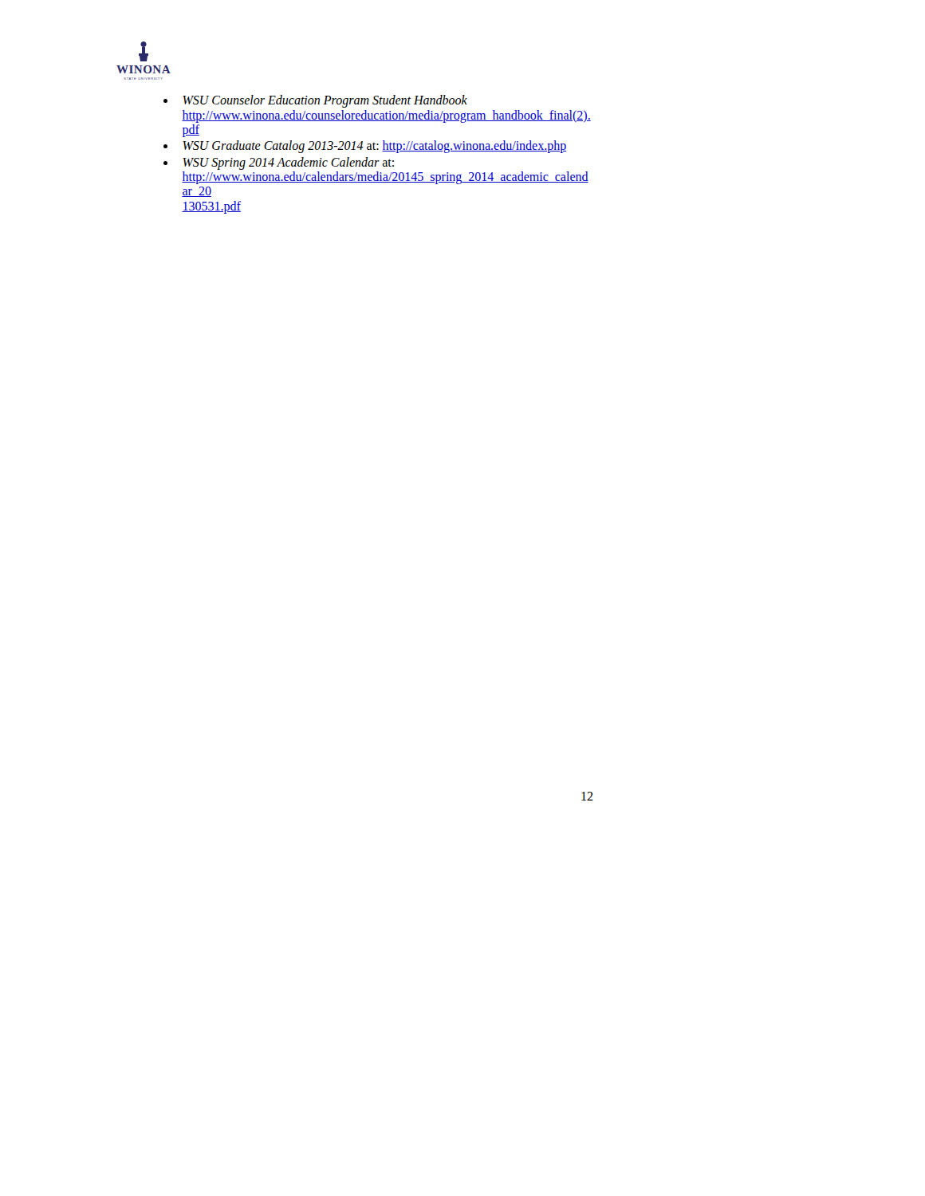WINONA STATE UNIVERSITY
WSU Counselor Education Program Student Handbook
http://www.winona.edu/counseloreducation/media/program_handbook_final(2).pdf
WSU Graduate Catalog 2013-2014 at: http://catalog.winona.edu/index.php
WSU Spring 2014 Academic Calendar at:
http://www.winona.edu/calendars/media/20145_spring_2014_academic_calendar_20
130531.pdf
12